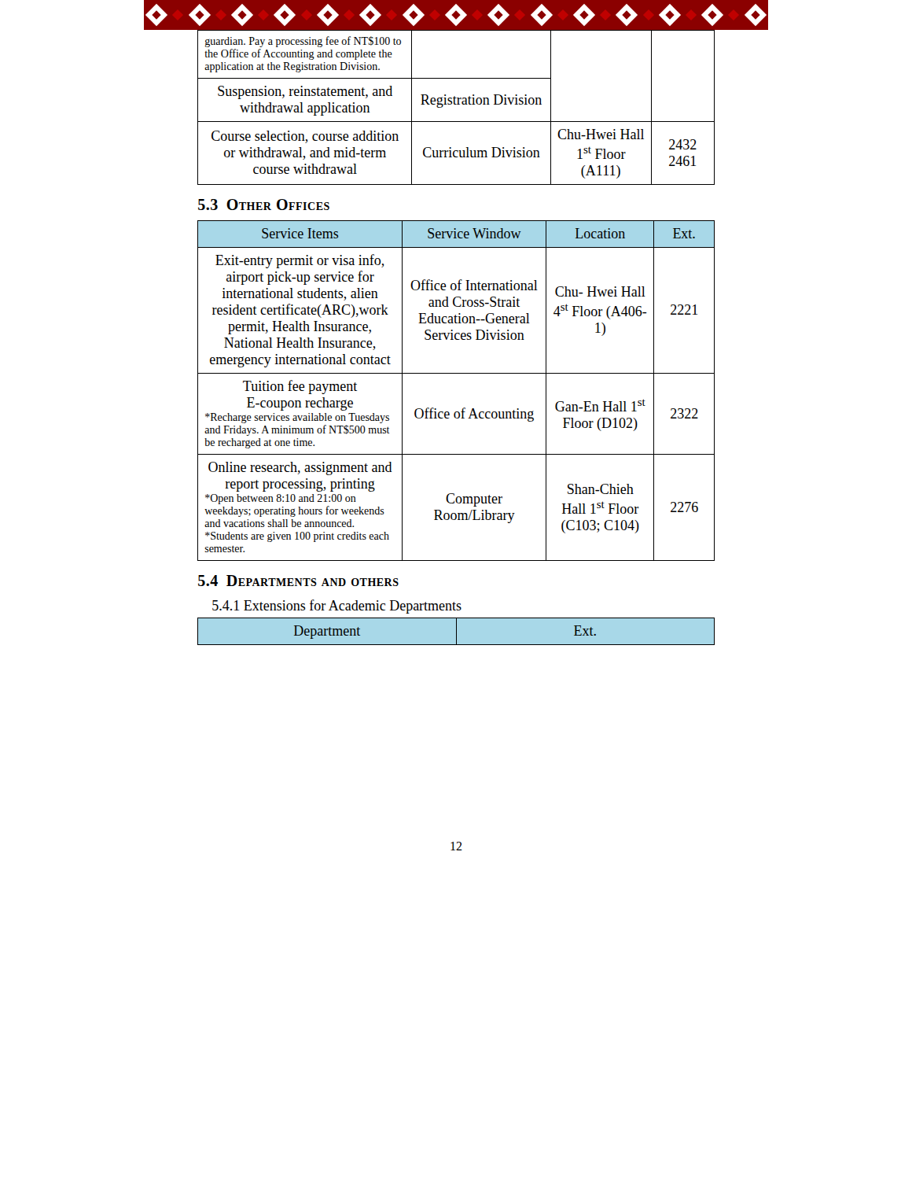| guardian. Pay a processing fee of NT$100 to the Office of Accounting and complete the application at the Registration Division. | | | |
| Suspension, reinstatement, and withdrawal application | Registration Division |
| Course selection, course addition or withdrawal, and mid-term course withdrawal | Curriculum Division | Chu-Hwei Hall 1 st Floor (A111) | 2432 2461 |
5.3 Other Offices
| Service Items | Service Window | Location | Ext. |
| --- | --- | --- | --- |
| Exit-entry permit or visa info, airport pick-up service for international students, alien resident certificate(ARC),work permit, Health Insurance, National Health Insurance, emergency international contact | Office of International and Cross-Strait Education--General Services Division | Chu- Hwei Hall 4 st Floor (A406-1) | 2221 |
| Tuition fee payment E-coupon recharge *Recharge services available on Tuesdays and Fridays. A minimum of NT$500 must be recharged at one time. | Office of Accounting | Gan-En Hall 1 st Floor (D102) | 2322 |
| Online research, assignment and report processing, printing *Open between 8:10 and 21:00 on weekdays; operating hours for weekends and vacations shall be announced. *Students are given 100 print credits each semester. | Computer Room/Library | Shan-Chieh Hall 1 st Floor (C103; C104) | 2276 |
5.4 Departments and others
5.4.1 Extensions for Academic Departments
| Department | Ext. |
| --- | --- |
12